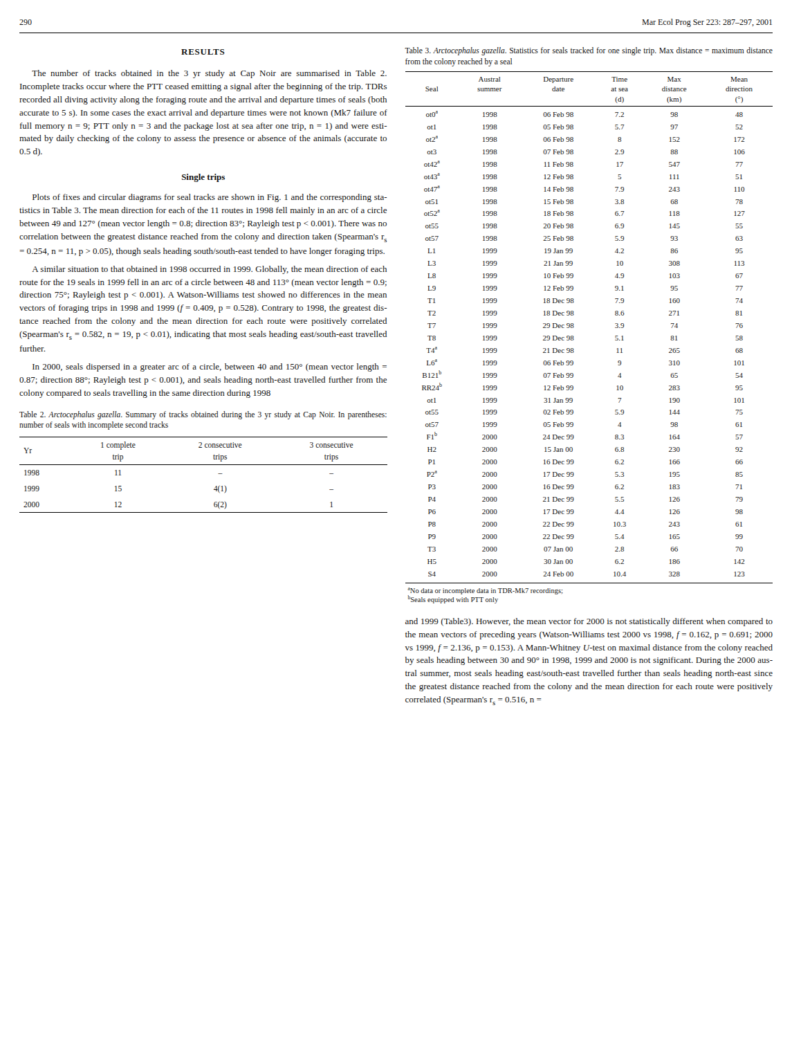290
Mar Ecol Prog Ser 223: 287–297, 2001
RESULTS
The number of tracks obtained in the 3 yr study at Cap Noir are summarised in Table 2. Incomplete tracks occur where the PTT ceased emitting a signal after the beginning of the trip. TDRs recorded all diving activity along the foraging route and the arrival and departure times of seals (both accurate to 5 s). In some cases the exact arrival and departure times were not known (Mk7 failure of full memory n = 9; PTT only n = 3 and the package lost at sea after one trip, n = 1) and were estimated by daily checking of the colony to assess the presence or absence of the animals (accurate to 0.5 d).
Single trips
Plots of fixes and circular diagrams for seal tracks are shown in Fig. 1 and the corresponding statistics in Table 3. The mean direction for each of the 11 routes in 1998 fell mainly in an arc of a circle between 49 and 127° (mean vector length = 0.8; direction 83°; Rayleigh test p < 0.001). There was no correlation between the greatest distance reached from the colony and direction taken (Spearman's rs = 0.254, n = 11, p > 0.05), though seals heading south/south-east tended to have longer foraging trips.
A similar situation to that obtained in 1998 occurred in 1999. Globally, the mean direction of each route for the 19 seals in 1999 fell in an arc of a circle between 48 and 113° (mean vector length = 0.9; direction 75°; Rayleigh test p < 0.001). A Watson-Williams test showed no differences in the mean vectors of foraging trips in 1998 and 1999 (f = 0.409, p = 0.528). Contrary to 1998, the greatest distance reached from the colony and the mean direction for each route were positively correlated (Spearman's rs = 0.582, n = 19, p < 0.01), indicating that most seals heading east/south-east travelled further.
In 2000, seals dispersed in a greater arc of a circle, between 40 and 150° (mean vector length = 0.87; direction 88°; Rayleigh test p < 0.001), and seals heading north-east travelled further from the colony compared to seals travelling in the same direction during 1998
Table 2. Arctocephalus gazella. Summary of tracks obtained during the 3 yr study at Cap Noir. In parentheses: number of seals with incomplete second tracks
| Yr | 1 complete trip | 2 consecutive trips | 3 consecutive trips |
| --- | --- | --- | --- |
| 1998 | 11 | – | – |
| 1999 | 15 | 4(1) | – |
| 2000 | 12 | 6(2) | 1 |
Table 3. Arctocephalus gazella . Statistics for seals tracked for one single trip. Max distance = maximum distance from the colony reached by a seal
| Seal | Austral summer | Departure date | Time at sea | Max distance | Mean direction |
| --- | --- | --- | --- | --- | --- |
| | | | (d) | (km) | (°) |
| ot0 a | 1998 | 06 Feb 98 | 7.2 | 98 | 48 |
| ot1 | 1998 | 05 Feb 98 | 5.7 | 97 | 52 |
| ot2 a | 1998 | 06 Feb 98 | 8 | 152 | 172 |
| ot3 | 1998 | 07 Feb 98 | 2.9 | 88 | 106 |
| ot42 a | 1998 | 11 Feb 98 | 17 | 547 | 77 |
| ot43 a | 1998 | 12 Feb 98 | 5 | 111 | 51 |
| ot47 a | 1998 | 14 Feb 98 | 7.9 | 243 | 110 |
| ot51 | 1998 | 15 Feb 98 | 3.8 | 68 | 78 |
| ot52 a | 1998 | 18 Feb 98 | 6.7 | 118 | 127 |
| ot55 | 1998 | 20 Feb 98 | 6.9 | 145 | 55 |
| ot57 | 1998 | 25 Feb 98 | 5.9 | 93 | 63 |
| L1 | 1999 | 19 Jan 99 | 4.2 | 86 | 95 |
| L3 | 1999 | 21 Jan 99 | 10 | 308 | 113 |
| L8 | 1999 | 10 Feb 99 | 4.9 | 103 | 67 |
| L9 | 1999 | 12 Feb 99 | 9.1 | 95 | 77 |
| T1 | 1999 | 18 Dec 98 | 7.9 | 160 | 74 |
| T2 | 1999 | 18 Dec 98 | 8.6 | 271 | 81 |
| T7 | 1999 | 29 Dec 98 | 3.9 | 74 | 76 |
| T8 | 1999 | 29 Dec 98 | 5.1 | 81 | 58 |
| T4 a | 1999 | 21 Dec 98 | 11 | 265 | 68 |
| L6 a | 1999 | 06 Feb 99 | 9 | 310 | 101 |
| B121 b | 1999 | 07 Feb 99 | 4 | 65 | 54 |
| RR24 b | 1999 | 12 Feb 99 | 10 | 283 | 95 |
| ot1 | 1999 | 31 Jan 99 | 7 | 190 | 101 |
| ot55 | 1999 | 02 Feb 99 | 5.9 | 144 | 75 |
| ot57 | 1999 | 05 Feb 99 | 4 | 98 | 61 |
| F1 b | 2000 | 24 Dec 99 | 8.3 | 164 | 57 |
| H2 | 2000 | 15 Jan 00 | 6.8 | 230 | 92 |
| P1 | 2000 | 16 Dec 99 | 6.2 | 166 | 66 |
| P2 a | 2000 | 17 Dec 99 | 5.3 | 195 | 85 |
| P3 | 2000 | 16 Dec 99 | 6.2 | 183 | 71 |
| P4 | 2000 | 21 Dec 99 | 5.5 | 126 | 79 |
| P6 | 2000 | 17 Dec 99 | 4.4 | 126 | 98 |
| P8 | 2000 | 22 Dec 99 | 10.3 | 243 | 61 |
| P9 | 2000 | 22 Dec 99 | 5.4 | 165 | 99 |
| T3 | 2000 | 07 Jan 00 | 2.8 | 66 | 70 |
| H5 | 2000 | 30 Jan 00 | 6.2 | 186 | 142 |
| S4 | 2000 | 24 Feb 00 | 10.4 | 328 | 123 |
| a No data or incomplete data in TDR-Mk7 recordings; b Seals equipped with PTT only |
and 1999 (Table3). However, the mean vector for 2000 is not statistically different when compared to the mean vectors of preceding years (Watson-Williams test 2000 vs 1998, f = 0.162, p = 0.691; 2000 vs 1999, f = 2.136, p = 0.153). A Mann-Whitney U-test on maximal distance from the colony reached by seals heading between 30 and 90° in 1998, 1999 and 2000 is not significant. During the 2000 austral summer, most seals heading east/south-east travelled further than seals heading north-east since the greatest distance reached from the colony and the mean direction for each route were positively correlated (Spearman's rs = 0.516, n =